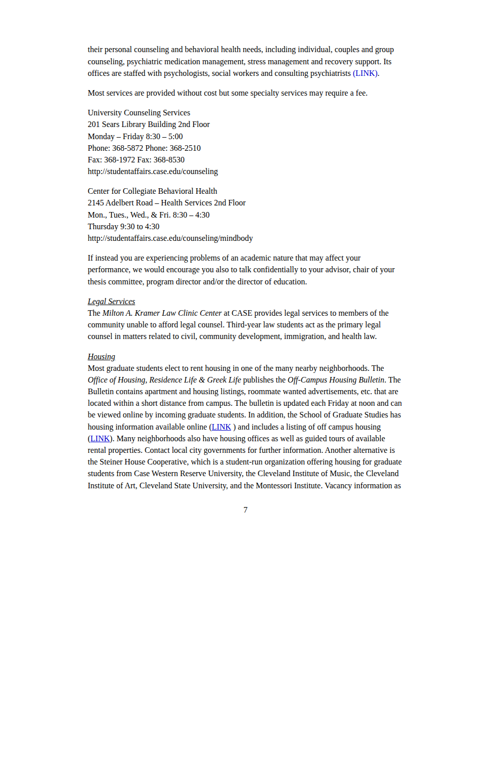their personal counseling and behavioral health needs, including individual, couples and group counseling, psychiatric medication management, stress management and recovery support. Its offices are staffed with psychologists, social workers and consulting psychiatrists (LINK).
Most services are provided without cost but some specialty services may require a fee.
University Counseling Services
201 Sears Library Building 2nd Floor
Monday – Friday 8:30 – 5:00
Phone: 368-5872 Phone: 368-2510
Fax: 368-1972 Fax: 368-8530
http://studentaffairs.case.edu/counseling
Center for Collegiate Behavioral Health
2145 Adelbert Road – Health Services 2nd Floor
Mon., Tues., Wed., & Fri. 8:30 – 4:30
Thursday 9:30 to 4:30
http://studentaffairs.case.edu/counseling/mindbody
If instead you are experiencing problems of an academic nature that may affect your performance, we would encourage you also to talk confidentially to your advisor, chair of your thesis committee, program director and/or the director of education.
Legal Services
The Milton A. Kramer Law Clinic Center at CASE provides legal services to members of the community unable to afford legal counsel. Third-year law students act as the primary legal counsel in matters related to civil, community development, immigration, and health law.
Housing
Most graduate students elect to rent housing in one of the many nearby neighborhoods. The Office of Housing, Residence Life & Greek Life publishes the Off-Campus Housing Bulletin. The Bulletin contains apartment and housing listings, roommate wanted advertisements, etc. that are located within a short distance from campus. The bulletin is updated each Friday at noon and can be viewed online by incoming graduate students. In addition, the School of Graduate Studies has housing information available online (LINK ) and includes a listing of off campus housing (LINK). Many neighborhoods also have housing offices as well as guided tours of available rental properties. Contact local city governments for further information. Another alternative is the Steiner House Cooperative, which is a student-run organization offering housing for graduate students from Case Western Reserve University, the Cleveland Institute of Music, the Cleveland Institute of Art, Cleveland State University, and the Montessori Institute. Vacancy information as
7